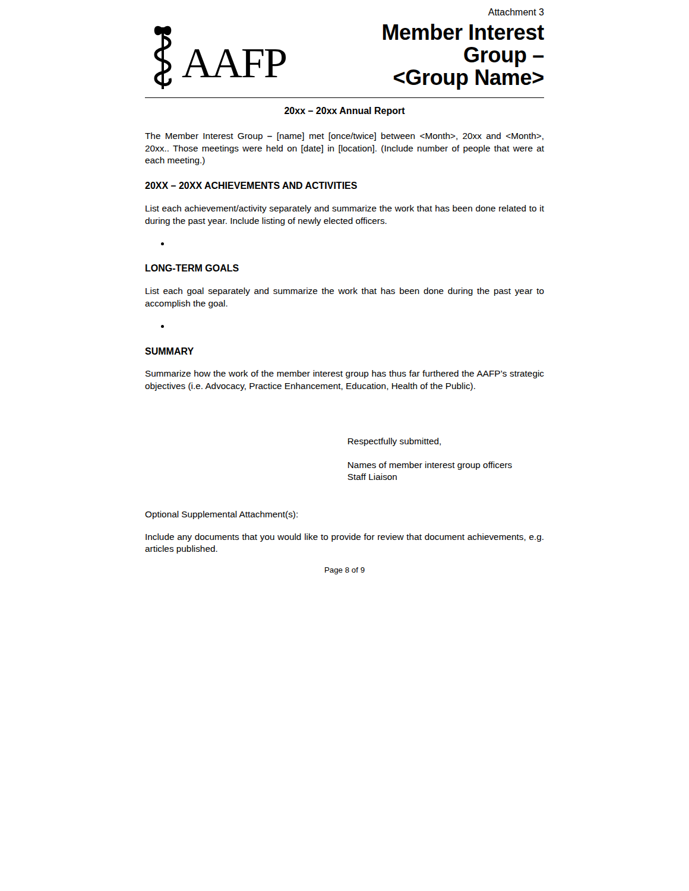Attachment 3
AAFP
Member Interest Group –
<Group Name>
20xx – 20xx Annual Report
The Member Interest Group – [name] met [once/twice] between <Month>, 20xx and <Month>, 20xx.. Those meetings were held on [date] in [location]. (Include number of people that were at each meeting.)
20xx – 20xx Achievements and Activities
List each achievement/activity separately and summarize the work that has been done related to it during the past year. Include listing of newly elected officers.
Long-Term Goals
List each goal separately and summarize the work that has been done during the past year to accomplish the goal.
Summary
Summarize how the work of the member interest group has thus far furthered the AAFP’s strategic objectives (i.e. Advocacy, Practice Enhancement, Education, Health of the Public).
Respectfully submitted,
Names of member interest group officers
Staff Liaison
Optional Supplemental Attachment(s):
Include any documents that you would like to provide for review that document achievements, e.g. articles published.
Page 8 of 9